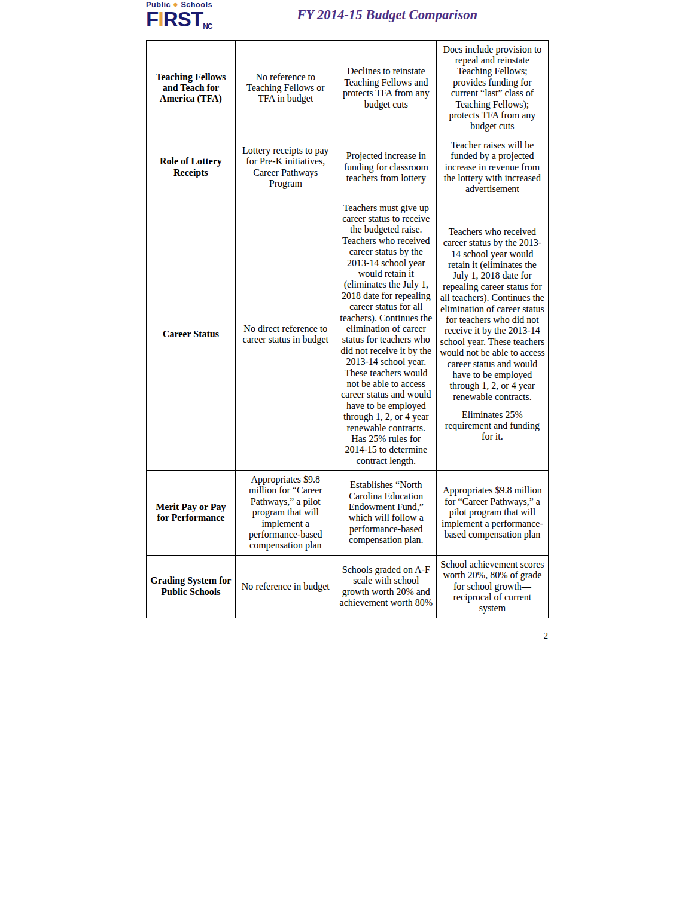Public ● Schools
FIRSTNC
FY 2014-15 Budget Comparison
| Teaching Fellows and Teach for America (TFA) | No reference to Teaching Fellows or TFA in budget | Declines to reinstate Teaching Fellows and protects TFA from any budget cuts | Does include provision to repeal and reinstate Teaching Fellows; provides funding for current “last” class of Teaching Fellows); protects TFA from any budget cuts |
| Role of Lottery Receipts | Lottery receipts to pay for Pre-K initiatives, Career Pathways Program | Projected increase in funding for classroom teachers from lottery | Teacher raises will be funded by a projected increase in revenue from the lottery with increased advertisement |
| Career Status | No direct reference to career status in budget | Teachers must give up career status to receive the budgeted raise. Teachers who received career status by the 2013-14 school year would retain it (eliminates the July 1, 2018 date for repealing career status for all teachers). Continues the elimination of career status for teachers who did not receive it by the 2013-14 school year. These teachers would not be able to access career status and would have to be employed through 1, 2, or 4 year renewable contracts. Has 25% rules for 2014-15 to determine contract length. | Teachers who received career status by the 2013-14 school year would retain it (eliminates the July 1, 2018 date for repealing career status for all teachers). Continues the elimination of career status for teachers who did not receive it by the 2013-14 school year. These teachers would not be able to access career status and would have to be employed through 1, 2, or 4 year renewable contracts. Eliminates 25% requirement and funding for it. |
| Merit Pay or Pay for Performance | Appropriates $9.8 million for “Career Pathways,” a pilot program that will implement a performance-based compensation plan | Establishes “North Carolina Education Endowment Fund,” which will follow a performance-based compensation plan. | Appropriates $9.8 million for “Career Pathways,” a pilot program that will implement a performance-based compensation plan |
| Grading System for Public Schools | No reference in budget | Schools graded on A-F scale with school growth worth 20% and achievement worth 80% | School achievement scores worth 20%, 80% of grade for school growth—reciprocal of current system |
2